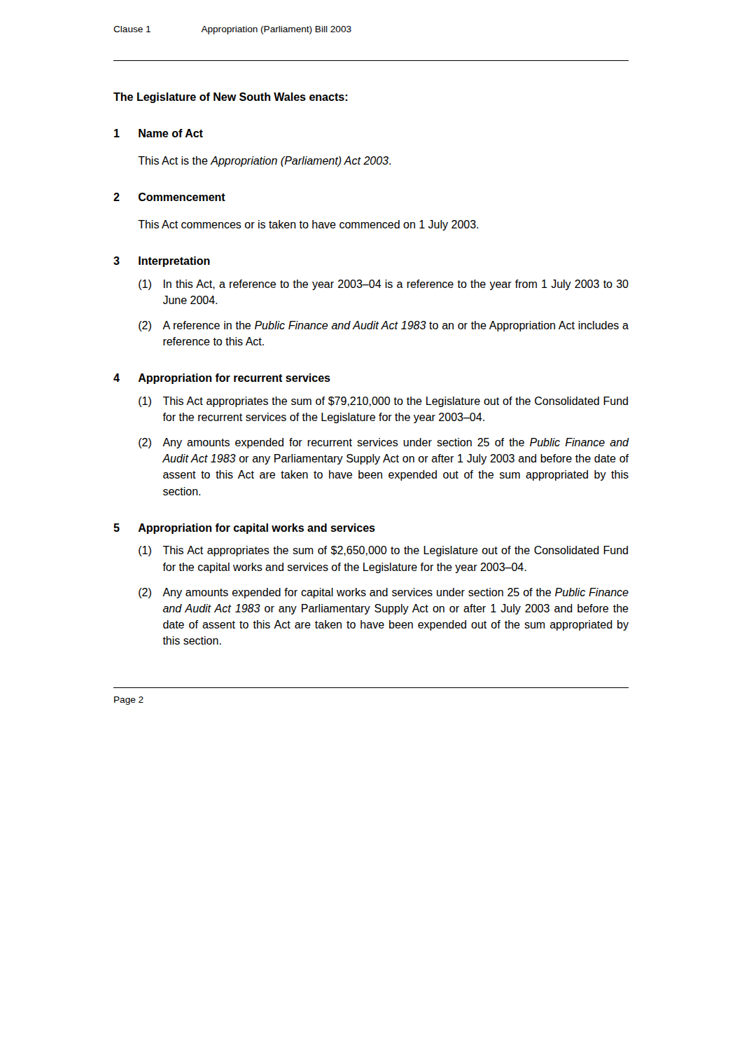Clause 1 Appropriation (Parliament) Bill 2003
The Legislature of New South Wales enacts:
1 Name of Act
This Act is the Appropriation (Parliament) Act 2003.
2 Commencement
This Act commences or is taken to have commenced on 1 July 2003.
3 Interpretation
(1) In this Act, a reference to the year 2003–04 is a reference to the year from 1 July 2003 to 30 June 2004.
(2) A reference in the Public Finance and Audit Act 1983 to an or the Appropriation Act includes a reference to this Act.
4 Appropriation for recurrent services
(1) This Act appropriates the sum of $79,210,000 to the Legislature out of the Consolidated Fund for the recurrent services of the Legislature for the year 2003–04.
(2) Any amounts expended for recurrent services under section 25 of the Public Finance and Audit Act 1983 or any Parliamentary Supply Act on or after 1 July 2003 and before the date of assent to this Act are taken to have been expended out of the sum appropriated by this section.
5 Appropriation for capital works and services
(1) This Act appropriates the sum of $2,650,000 to the Legislature out of the Consolidated Fund for the capital works and services of the Legislature for the year 2003–04.
(2) Any amounts expended for capital works and services under section 25 of the Public Finance and Audit Act 1983 or any Parliamentary Supply Act on or after 1 July 2003 and before the date of assent to this Act are taken to have been expended out of the sum appropriated by this section.
Page 2